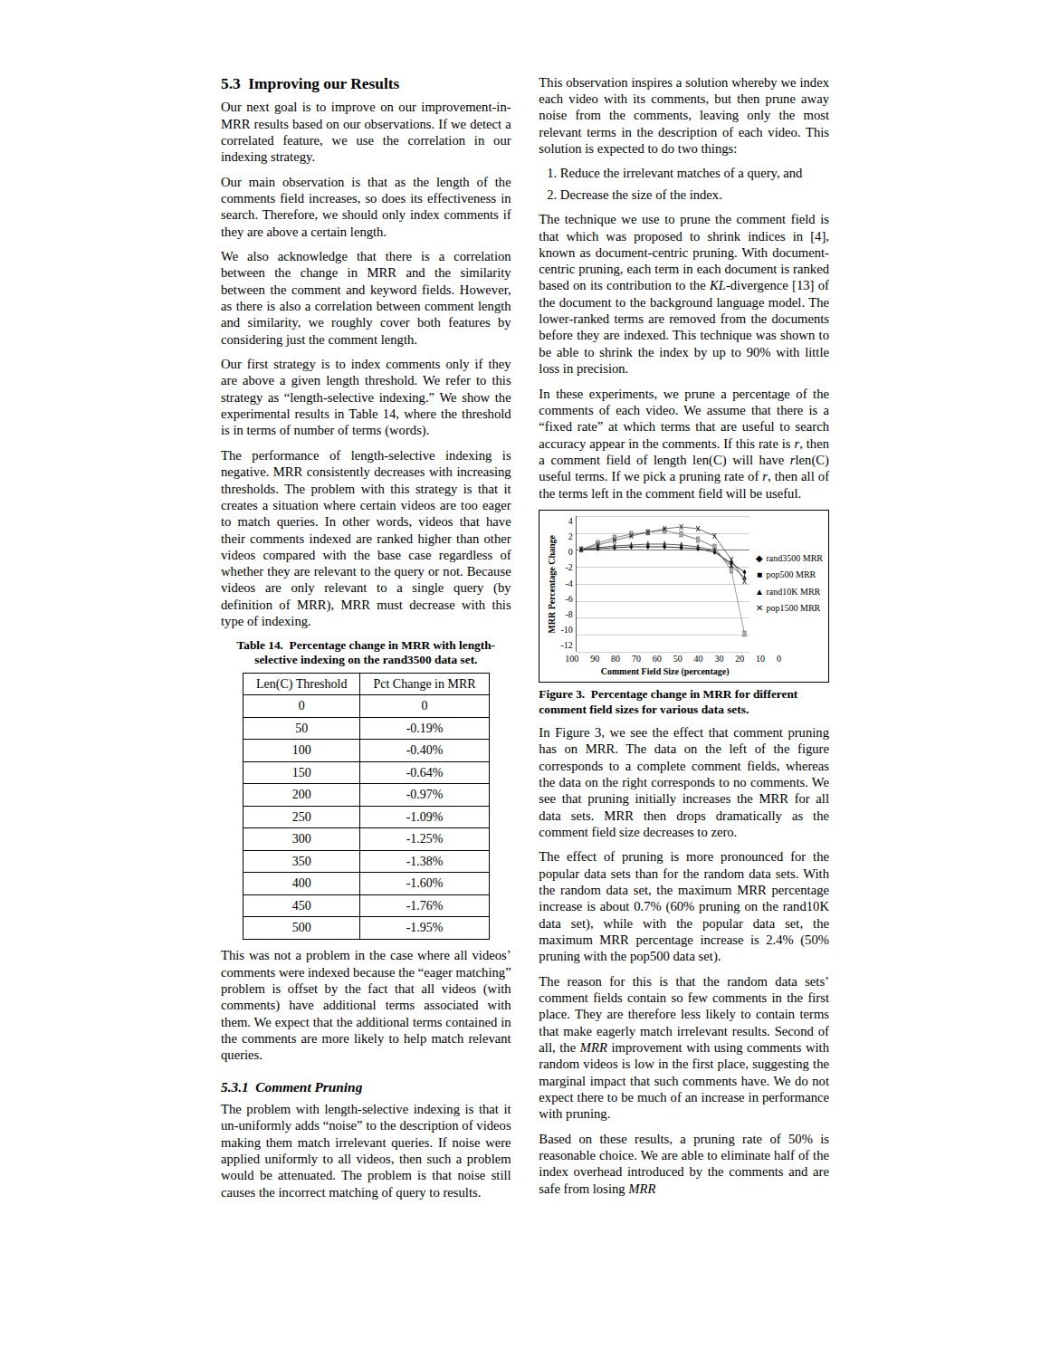5.3 Improving our Results
Our next goal is to improve on our improvement-in-MRR results based on our observations. If we detect a correlated feature, we use the correlation in our indexing strategy.
Our main observation is that as the length of the comments field increases, so does its effectiveness in search. Therefore, we should only index comments if they are above a certain length.
We also acknowledge that there is a correlation between the change in MRR and the similarity between the comment and keyword fields. However, as there is also a correlation between comment length and similarity, we roughly cover both features by considering just the comment length.
Our first strategy is to index comments only if they are above a given length threshold. We refer to this strategy as “length-selective indexing.” We show the experimental results in Table 14, where the threshold is in terms of number of terms (words).
The performance of length-selective indexing is negative. MRR consistently decreases with increasing thresholds. The problem with this strategy is that it creates a situation where certain videos are too eager to match queries. In other words, videos that have their comments indexed are ranked higher than other videos compared with the base case regardless of whether they are relevant to the query or not. Because videos are only relevant to a single query (by definition of MRR), MRR must decrease with this type of indexing.
Table 14. Percentage change in MRR with length-selective indexing on the rand3500 data set.
| Len(C) Threshold | Pct Change in MRR |
| --- | --- |
| 0 | 0 |
| 50 | -0.19% |
| 100 | -0.40% |
| 150 | -0.64% |
| 200 | -0.97% |
| 250 | -1.09% |
| 300 | -1.25% |
| 350 | -1.38% |
| 400 | -1.60% |
| 450 | -1.76% |
| 500 | -1.95% |
This was not a problem in the case where all videos’ comments were indexed because the “eager matching” problem is offset by the fact that all videos (with comments) have additional terms associated with them. We expect that the additional terms contained in the comments are more likely to help match relevant queries.
5.3.1 Comment Pruning
The problem with length-selective indexing is that it un-uniformly adds “noise” to the description of videos making them match irrelevant queries. If noise were applied uniformly to all videos, then such a problem would be attenuated. The problem is that noise still causes the incorrect matching of query to results.
This observation inspires a solution whereby we index each video with its comments, but then prune away noise from the comments, leaving only the most relevant terms in the description of each video. This solution is expected to do two things:
Reduce the irrelevant matches of a query, and
Decrease the size of the index.
The technique we use to prune the comment field is that which was proposed to shrink indices in [4], known as document-centric pruning. With document-centric pruning, each term in each document is ranked based on its contribution to the KL-divergence [13] of the document to the background language model. The lower-ranked terms are removed from the documents before they are indexed. This technique was shown to be able to shrink the index by up to 90% with little loss in precision.
In these experiments, we prune a percentage of the comments of each video. We assume that there is a “fixed rate” at which terms that are useful to search accuracy appear in the comments. If this rate is r, then a comment field of length len(C) will have rlen(C) useful terms. If we pick a pruning rate of r, then all of the terms left in the comment field will be useful.
MRR Percentage Change
4
2
0
-2
-4
-6
-8
-10
-12
◆rand3500 MRR
■pop500 MRR
▲rand10K MRR
✕pop1500 MRR
1009080706050403020100
Comment Field Size (percentage)
Figure 3. Percentage change in MRR for different comment field sizes for various data sets.
In Figure 3, we see the effect that comment pruning has on MRR. The data on the left of the figure corresponds to a complete comment fields, whereas the data on the right corresponds to no comments. We see that pruning initially increases the MRR for all data sets. MRR then drops dramatically as the comment field size decreases to zero.
The effect of pruning is more pronounced for the popular data sets than for the random data sets. With the random data set, the maximum MRR percentage increase is about 0.7% (60% pruning on the rand10K data set), while with the popular data set, the maximum MRR percentage increase is 2.4% (50% pruning with the pop500 data set).
The reason for this is that the random data sets’ comment fields contain so few comments in the first place. They are therefore less likely to contain terms that make eagerly match irrelevant results. Second of all, the MRR improvement with using comments with random videos is low in the first place, suggesting the marginal impact that such comments have. We do not expect there to be much of an increase in performance with pruning.
Based on these results, a pruning rate of 50% is reasonable choice. We are able to eliminate half of the index overhead introduced by the comments and are safe from losing MRR